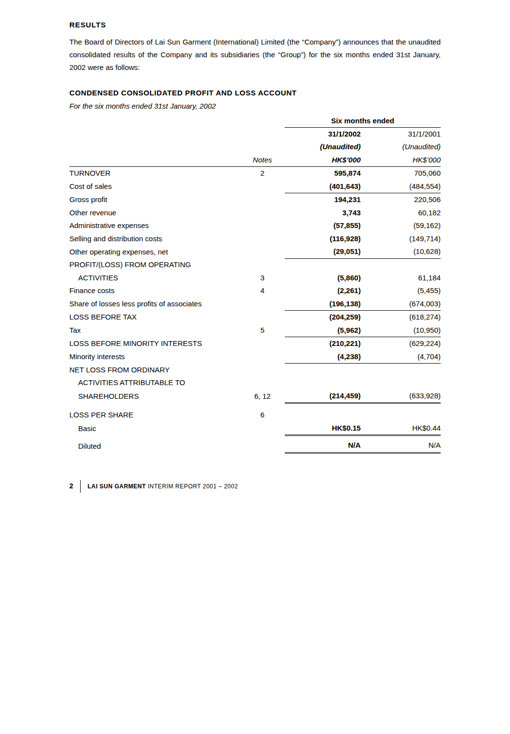RESULTS
The Board of Directors of Lai Sun Garment (International) Limited (the “Company”) announces that the unaudited consolidated results of the Company and its subsidiaries (the “Group”) for the six months ended 31st January, 2002 were as follows:
CONDENSED CONSOLIDATED PROFIT AND LOSS ACCOUNT
For the six months ended 31st January, 2002
| | | Six months ended |
| --- | --- | --- |
| | | 31/1/2002 | 31/1/2001 |
| | | (Unaudited) | (Unaudited) |
| | Notes | HK$’000 | HK$’000 |
| TURNOVER | 2 | 595,874 | 705,060 |
| Cost of sales | | (401,643) | (484,554) |
| Gross profit | | 194,231 | 220,506 |
| Other revenue | | 3,743 | 60,182 |
| Administrative expenses | | (57,855) | (59,162) |
| Selling and distribution costs | | (116,928) | (149,714) |
| Other operating expenses, net | | (29,051) | (10,628) |
| PROFIT/(LOSS) FROM OPERATING | | | |
| ACTIVITIES | 3 | (5,860) | 61,184 |
| Finance costs | 4 | (2,261) | (5,455) |
| Share of losses less profits of associates | | (196,138) | (674,003) |
| LOSS BEFORE TAX | | (204,259) | (618,274) |
| Tax | 5 | (5,962) | (10,950) |
| LOSS BEFORE MINORITY INTERESTS | | (210,221) | (629,224) |
| Minority interests | | (4,238) | (4,704) |
| NET LOSS FROM ORDINARY | | | |
| ACTIVITIES ATTRIBUTABLE TO | | | |
| SHAREHOLDERS | 6, 12 | (214,459) | (633,928) |
| LOSS PER SHARE | 6 | | |
| Basic | | HK$0.15 | HK$0.44 |
| Diluted | | N/A | N/A |
2 LAI SUN GARMENT INTERIM REPORT 2001 – 2002